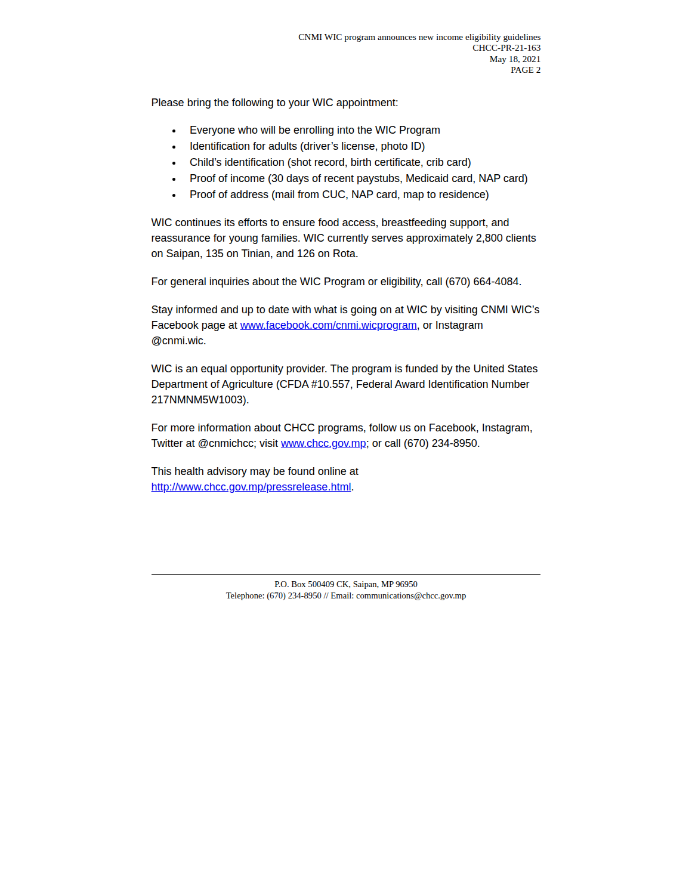CNMI WIC program announces new income eligibility guidelines
CHCC-PR-21-163
May 18, 2021
PAGE 2
Please bring the following to your WIC appointment:
Everyone who will be enrolling into the WIC Program
Identification for adults (driver’s license, photo ID)
Child’s identification (shot record, birth certificate, crib card)
Proof of income (30 days of recent paystubs, Medicaid card, NAP card)
Proof of address (mail from CUC, NAP card, map to residence)
WIC continues its efforts to ensure food access, breastfeeding support, and reassurance for young families. WIC currently serves approximately 2,800 clients on Saipan, 135 on Tinian, and 126 on Rota.
For general inquiries about the WIC Program or eligibility, call (670) 664-4084.
Stay informed and up to date with what is going on at WIC by visiting CNMI WIC’s Facebook page at www.facebook.com/cnmi.wicprogram, or Instagram @cnmi.wic.
WIC is an equal opportunity provider. The program is funded by the United States Department of Agriculture (CFDA #10.557, Federal Award Identification Number 217NMNM5W1003).
For more information about CHCC programs, follow us on Facebook, Instagram, Twitter at @cnmichcc; visit www.chcc.gov.mp; or call (670) 234-8950.
This health advisory may be found online at http://www.chcc.gov.mp/pressrelease.html.
P.O. Box 500409 CK, Saipan, MP 96950
Telephone: (670) 234-8950 // Email: communications@chcc.gov.mp